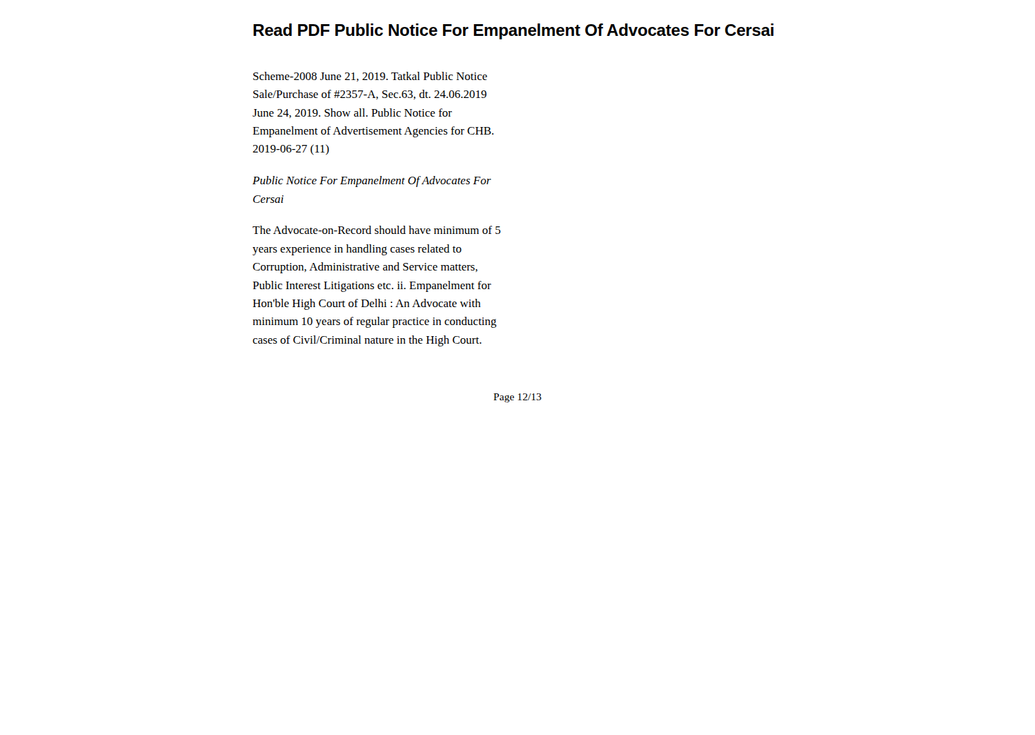Read PDF Public Notice For Empanelment Of Advocates For Cersai
Scheme-2008 June 21, 2019. Tatkal Public Notice Sale/Purchase of #2357-A, Sec.63, dt. 24.06.2019 June 24, 2019. Show all. Public Notice for Empanelment of Advertisement Agencies for CHB. 2019-06-27 (11)
Public Notice For Empanelment Of Advocates For Cersai
The Advocate-on-Record should have minimum of 5 years experience in handling cases related to Corruption, Administrative and Service matters, Public Interest Litigations etc. ii. Empanelment for Hon'ble High Court of Delhi : An Advocate with minimum 10 years of regular practice in conducting cases of Civil/Criminal nature in the High Court.
Page 12/13